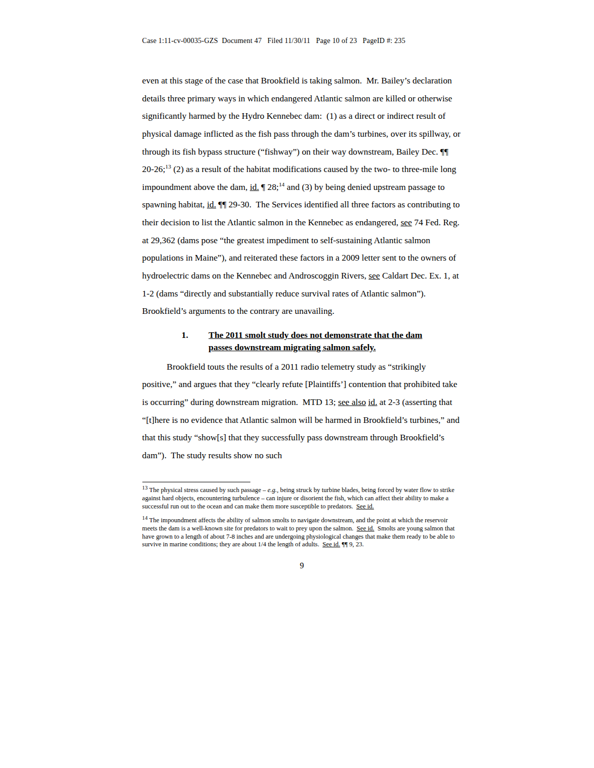Case 1:11-cv-00035-GZS Document 47 Filed 11/30/11 Page 10 of 23 PageID #: 235
even at this stage of the case that Brookfield is taking salmon. Mr. Bailey’s declaration details three primary ways in which endangered Atlantic salmon are killed or otherwise significantly harmed by the Hydro Kennebec dam: (1) as a direct or indirect result of physical damage inflicted as the fish pass through the dam’s turbines, over its spillway, or through its fish bypass structure (“fishway”) on their way downstream, Bailey Dec. ¶¶ 20-26;13 (2) as a result of the habitat modifications caused by the two- to three-mile long impoundment above the dam, id. ¶ 28;14 and (3) by being denied upstream passage to spawning habitat, id. ¶¶ 29-30. The Services identified all three factors as contributing to their decision to list the Atlantic salmon in the Kennebec as endangered, see 74 Fed. Reg. at 29,362 (dams pose “the greatest impediment to self-sustaining Atlantic salmon populations in Maine”), and reiterated these factors in a 2009 letter sent to the owners of hydroelectric dams on the Kennebec and Androscoggin Rivers, see Caldart Dec. Ex. 1, at 1-2 (dams “directly and substantially reduce survival rates of Atlantic salmon”). Brookfield’s arguments to the contrary are unavailing.
1. The 2011 smolt study does not demonstrate that the dam
passes downstream migrating salmon safely.
Brookfield touts the results of a 2011 radio telemetry study as “strikingly positive,” and argues that they “clearly refute [Plaintiffs’] contention that prohibited take is occurring” during downstream migration. MTD 13; see also id. at 2-3 (asserting that “[t]here is no evidence that Atlantic salmon will be harmed in Brookfield’s turbines,” and that this study “show[s] that they successfully pass downstream through Brookfield’s dam”). The study results show no such
13 The physical stress caused by such passage – e.g., being struck by turbine blades, being forced by water flow to strike against hard objects, encountering turbulence – can injure or disorient the fish, which can affect their ability to make a successful run out to the ocean and can make them more susceptible to predators. See id.
14 The impoundment affects the ability of salmon smolts to navigate downstream, and the point at which the reservoir meets the dam is a well-known site for predators to wait to prey upon the salmon. See id. Smolts are young salmon that have grown to a length of about 7-8 inches and are undergoing physiological changes that make them ready to be able to survive in marine conditions; they are about 1/4 the length of adults. See id. ¶¶ 9, 23.
9